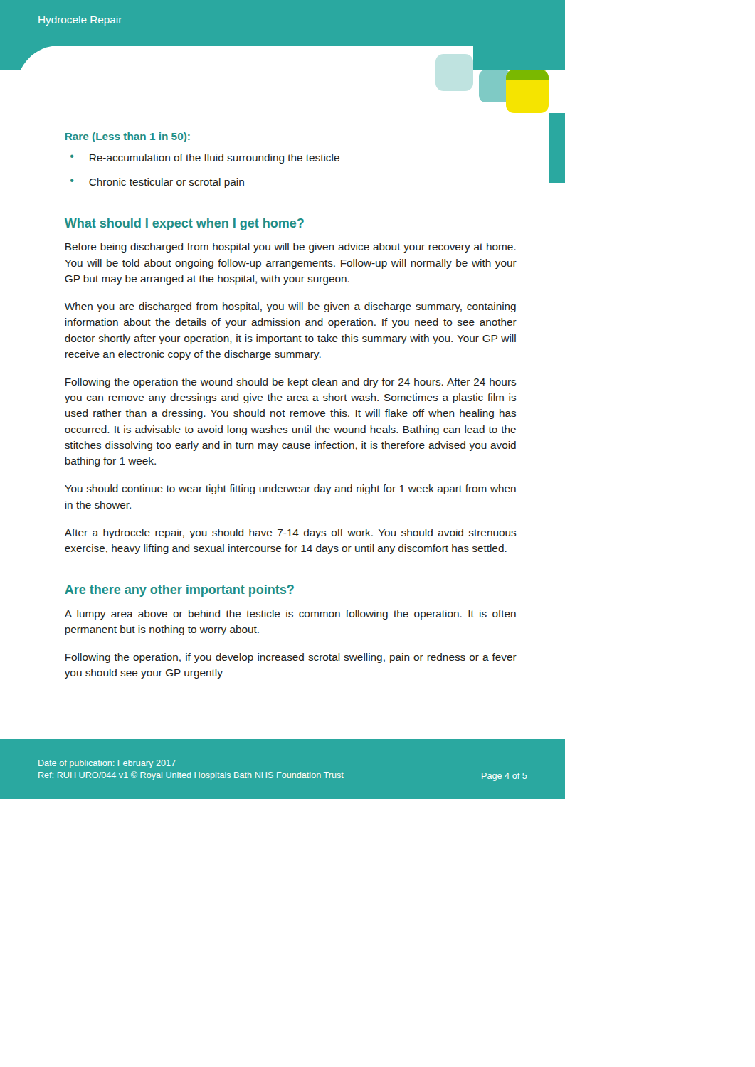Hydrocele Repair
Rare (Less than 1 in 50):
Re-accumulation of the fluid surrounding the testicle
Chronic testicular or scrotal pain
What should I expect when I get home?
Before being discharged from hospital you will be given advice about your recovery at home. You will be told about ongoing follow-up arrangements. Follow-up will normally be with your GP but may be arranged at the hospital, with your surgeon.
When you are discharged from hospital, you will be given a discharge summary, containing information about the details of your admission and operation. If you need to see another doctor shortly after your operation, it is important to take this summary with you. Your GP will receive an electronic copy of the discharge summary.
Following the operation the wound should be kept clean and dry for 24 hours. After 24 hours you can remove any dressings and give the area a short wash. Sometimes a plastic film is used rather than a dressing. You should not remove this. It will flake off when healing has occurred. It is advisable to avoid long washes until the wound heals. Bathing can lead to the stitches dissolving too early and in turn may cause infection, it is therefore advised you avoid bathing for 1 week.
You should continue to wear tight fitting underwear day and night for 1 week apart from when in the shower.
After a hydrocele repair, you should have 7-14 days off work. You should avoid strenuous exercise, heavy lifting and sexual intercourse for 14 days or until any discomfort has settled.
Are there any other important points?
A lumpy area above or behind the testicle is common following the operation. It is often permanent but is nothing to worry about.
Following the operation, if you develop increased scrotal swelling, pain or redness or a fever you should see your GP urgently
Date of publication: February 2017
Ref: RUH URO/044 v1 © Royal United Hospitals Bath NHS Foundation Trust
Page 4 of 5